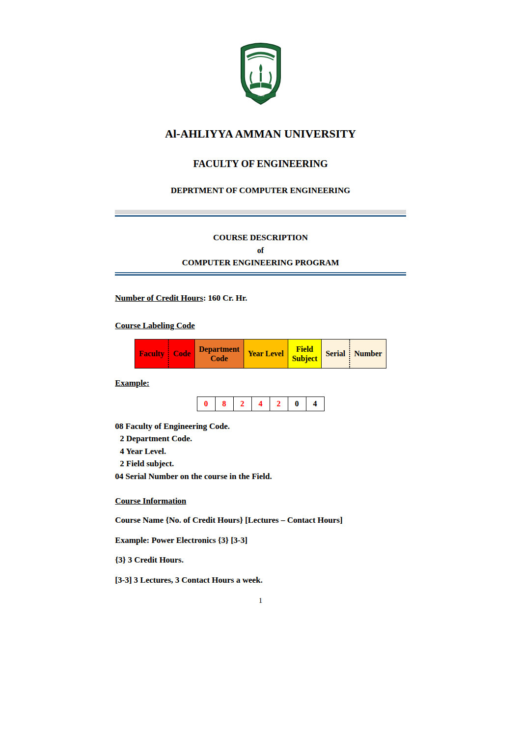1990
Al-AHLIYYA AMMAN UNIVERSITY
FACULTY OF ENGINEERING
DEPRTMENT OF COMPUTER ENGINEERING
COURSE DESCRIPTION
of
COMPUTER ENGINEERING PROGRAM
Number of Credit Hours: 160 Cr. Hr.
Course Labeling Code
| Faculty | Code | Department Code | Year Level | Field Subject | Serial | Number |
Example:
| 0 | 8 | 2 | 4 | 2 | 0 | 4 |
08 Faculty of Engineering Code.
2 Department Code.
4 Year Level.
2 Field subject.
04 Serial Number on the course in the Field.
Course Information
Course Name {No. of Credit Hours} [Lectures – Contact Hours]
Example: Power Electronics {3} [3-3]
{3} 3 Credit Hours.
[3-3] 3 Lectures, 3 Contact Hours a week.
1